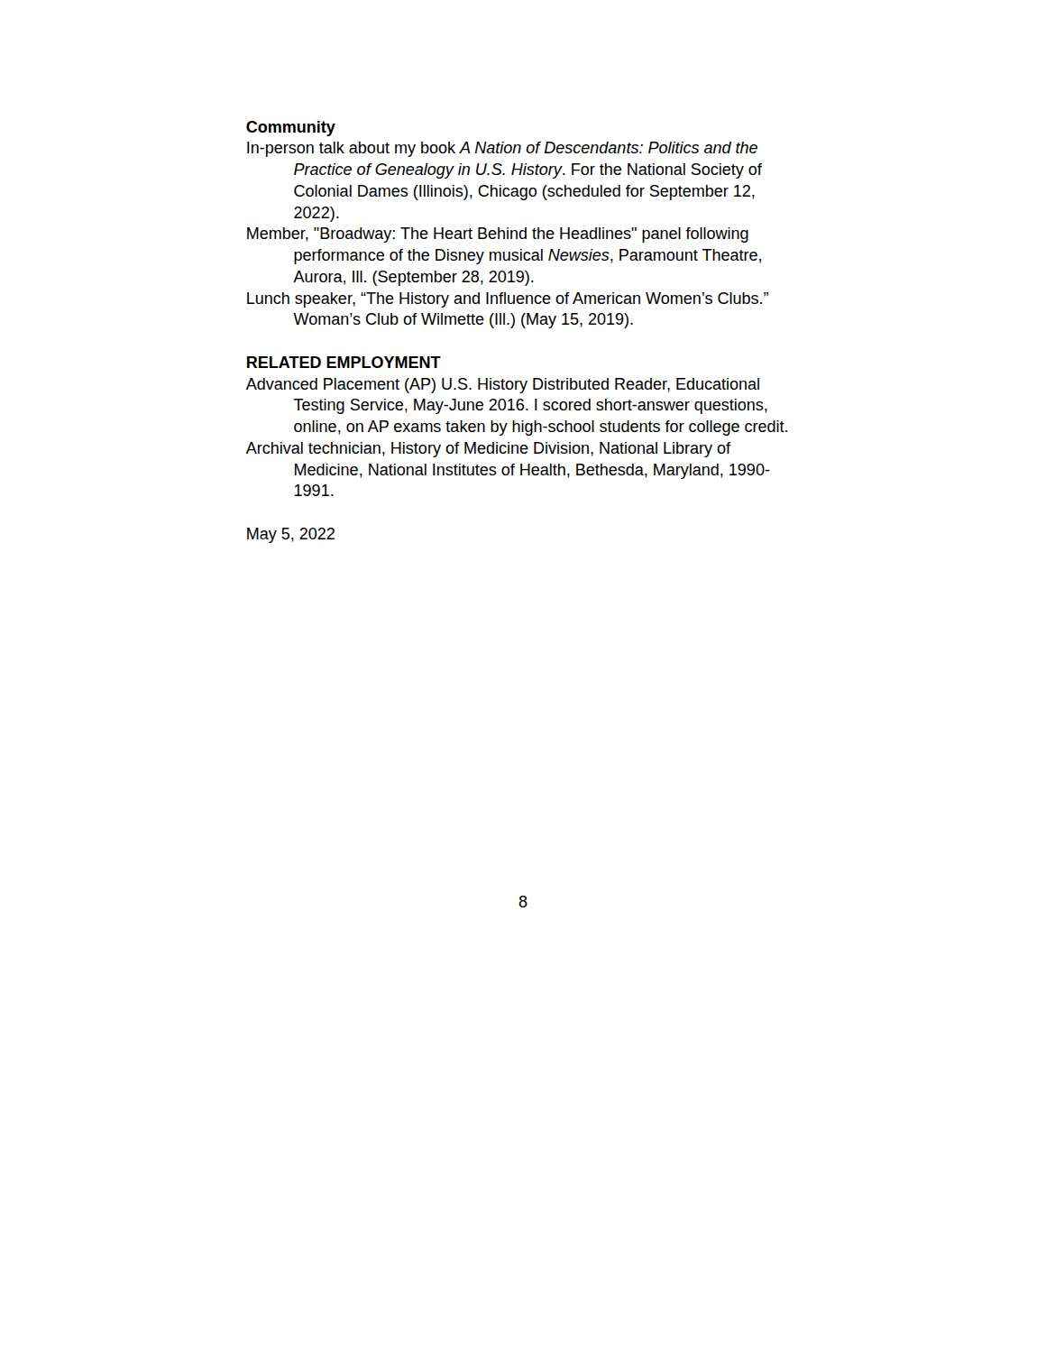Community
In-person talk about my book A Nation of Descendants: Politics and the Practice of Genealogy in U.S. History. For the National Society of Colonial Dames (Illinois), Chicago (scheduled for September 12, 2022).
Member, "Broadway: The Heart Behind the Headlines" panel following performance of the Disney musical Newsies, Paramount Theatre, Aurora, Ill. (September 28, 2019).
Lunch speaker, “The History and Influence of American Women’s Clubs.” Woman’s Club of Wilmette (Ill.) (May 15, 2019).
RELATED EMPLOYMENT
Advanced Placement (AP) U.S. History Distributed Reader, Educational Testing Service, May-June 2016. I scored short-answer questions, online, on AP exams taken by high-school students for college credit.
Archival technician, History of Medicine Division, National Library of Medicine, National Institutes of Health, Bethesda, Maryland, 1990-1991.
May 5, 2022
8